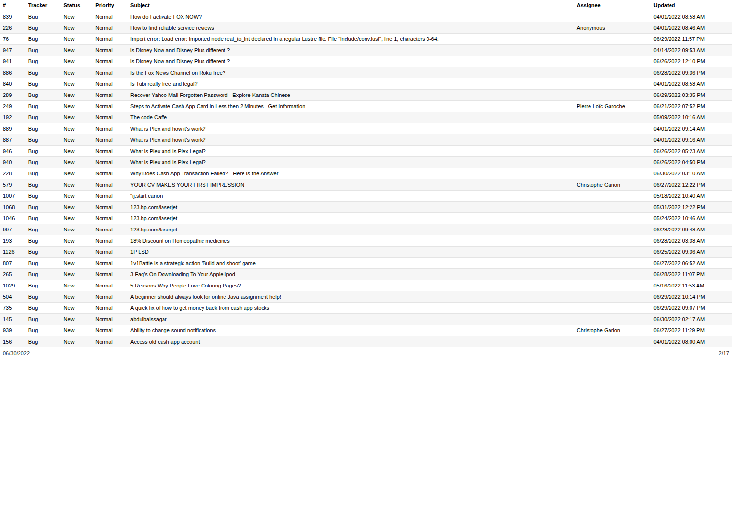| # | Tracker | Status | Priority | Subject | Assignee | Updated |
| --- | --- | --- | --- | --- | --- | --- |
| 839 | Bug | New | Normal | How do I activate FOX NOW? | | 04/01/2022 08:58 AM |
| 226 | Bug | New | Normal | How to find reliable service reviews | Anonymous | 04/01/2022 08:46 AM |
| 76 | Bug | New | Normal | Import error: Load error: imported node real_to_int declared in a regular Lustre file. File "include/conv.lusi", line 1, characters 0-64: | | 06/29/2022 11:57 PM |
| 947 | Bug | New | Normal | is Disney Now and Disney Plus different ? | | 04/14/2022 09:53 AM |
| 941 | Bug | New | Normal | is Disney Now and Disney Plus different ? | | 06/26/2022 12:10 PM |
| 886 | Bug | New | Normal | Is the Fox News Channel on Roku free? | | 06/28/2022 09:36 PM |
| 840 | Bug | New | Normal | Is Tubi really free and legal? | | 04/01/2022 08:58 AM |
| 289 | Bug | New | Normal | Recover Yahoo Mail Forgotten Password - Explore Kanata Chinese | | 06/29/2022 03:35 PM |
| 249 | Bug | New | Normal | Steps to Activate Cash App Card in Less then 2 Minutes - Get Information | Pierre-Loïc Garoche | 06/21/2022 07:52 PM |
| 192 | Bug | New | Normal | The code Caffe | | 05/09/2022 10:16 AM |
| 889 | Bug | New | Normal | What is Plex and how it's work? | | 04/01/2022 09:14 AM |
| 887 | Bug | New | Normal | What is Plex and how it's work? | | 04/01/2022 09:16 AM |
| 946 | Bug | New | Normal | What is Plex and Is Plex Legal? | | 06/26/2022 05:23 AM |
| 940 | Bug | New | Normal | What is Plex and Is Plex Legal? | | 06/26/2022 04:50 PM |
| 228 | Bug | New | Normal | Why Does Cash App Transaction Failed? - Here Is the Answer | | 06/30/2022 03:10 AM |
| 579 | Bug | New | Normal | YOUR CV MAKES YOUR FIRST IMPRESSION | Christophe Garion | 06/27/2022 12:22 PM |
| 1007 | Bug | New | Normal | "ij.start canon | | 05/18/2022 10:40 AM |
| 1068 | Bug | New | Normal | 123.hp.com/laserjet | | 05/31/2022 12:22 PM |
| 1046 | Bug | New | Normal | 123.hp.com/laserjet | | 05/24/2022 10:46 AM |
| 997 | Bug | New | Normal | 123.hp.com/laserjet | | 06/28/2022 09:48 AM |
| 193 | Bug | New | Normal | 18% Discount on Homeopathic medicines | | 06/28/2022 03:38 AM |
| 1126 | Bug | New | Normal | 1P LSD | | 06/25/2022 09:36 AM |
| 807 | Bug | New | Normal | 1v1Battle is a strategic action 'Build and shoot' game | | 06/27/2022 06:52 AM |
| 265 | Bug | New | Normal | 3 Faq's On Downloading To Your Apple Ipod | | 06/28/2022 11:07 PM |
| 1029 | Bug | New | Normal | 5 Reasons Why People Love Coloring Pages? | | 05/16/2022 11:53 AM |
| 504 | Bug | New | Normal | A beginner should always look for online Java assignment help! | | 06/29/2022 10:14 PM |
| 735 | Bug | New | Normal | A quick fix of how to get money back from cash app stocks | | 06/29/2022 09:07 PM |
| 145 | Bug | New | Normal | abdulbaissagar | | 06/30/2022 02:17 AM |
| 939 | Bug | New | Normal | Ability to change sound notifications | Christophe Garion | 06/27/2022 11:29 PM |
| 156 | Bug | New | Normal | Access old cash app account | | 04/01/2022 08:00 AM |
06/30/2022
2/17